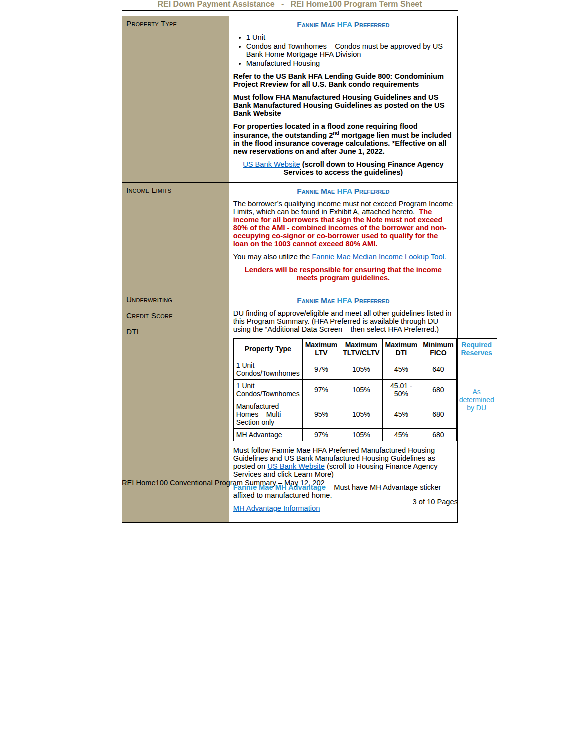REI Down Payment Assistance - REI Home100 Program Term Sheet
| Property Type | Fannie Mae HFA Preferred 1 Unit Condos and Townhomes – Condos must be approved by US Bank Home Mortgage HFA Division Manufactured Housing Refer to the US Bank HFA Lending Guide 800: Condominium Project Rreview for all U.S. Bank condo requirements Must follow FHA Manufactured Housing Guidelines and US Bank Manufactured Housing Guidelines as posted on the US Bank Website For properties located in a flood zone requiring flood insurance, the outstanding 2 nd mortgage lien must be included in the flood insurance coverage calculations. *Effective on all new reservations on and after June 1, 2022. US Bank Website (scroll down to Housing Finance Agency Services to access the guidelines) |
| Income Limits | Fannie Mae HFA Preferred The borrower’s qualifying income must not exceed Program Income Limits, which can be found in Exhibit A, attached hereto. The income for all borrowers that sign the Note must not exceed 80% of the AMI - combined incomes of the borrower and non-occupying co-signor or co-borrower used to qualify for the loan on the 1003 cannot exceed 80% AMI. You may also utilize the Fannie Mae Median Income Lookup Tool. Lenders will be responsible for ensuring that the income meets program guidelines. |
| Underwriting Credit Score DTI | Fannie Mae HFA Preferred DU finding of approve/eligible and meet all other guidelines listed in this Program Summary. (HFA Preferred is available through DU using the “Additional Data Screen – then select HFA Preferred.) / Property Type / Maximum LTV / Maximum TLTV/CLTV / Maximum DTI / Minimum FICO / Required Reserves / / --- / --- / --- / --- / --- / --- / / 1 Unit Condos/Townhomes / 97% / 105% / 45% / 640 / As determined by DU / / 1 Unit Condos/Townhomes / 97% / 105% / 45.01 - 50% / 680 / / Manufactured Homes – Multi Section only / 95% / 105% / 45% / 680 / / MH Advantage / 97% / 105% / 45% / 680 / Must follow Fannie Mae HFA Preferred Manufactured Housing Guidelines and US Bank Manufactured Housing Guidelines as posted on US Bank Website (scroll to Housing Finance Agency Services and click Learn More) Fannie Mae MH Advantage – Must have MH Advantage sticker affixed to manufactured home. MH Advantage Information |
REI Home100 Conventional Program Summary – May 12, 202
3 of 10 Pages